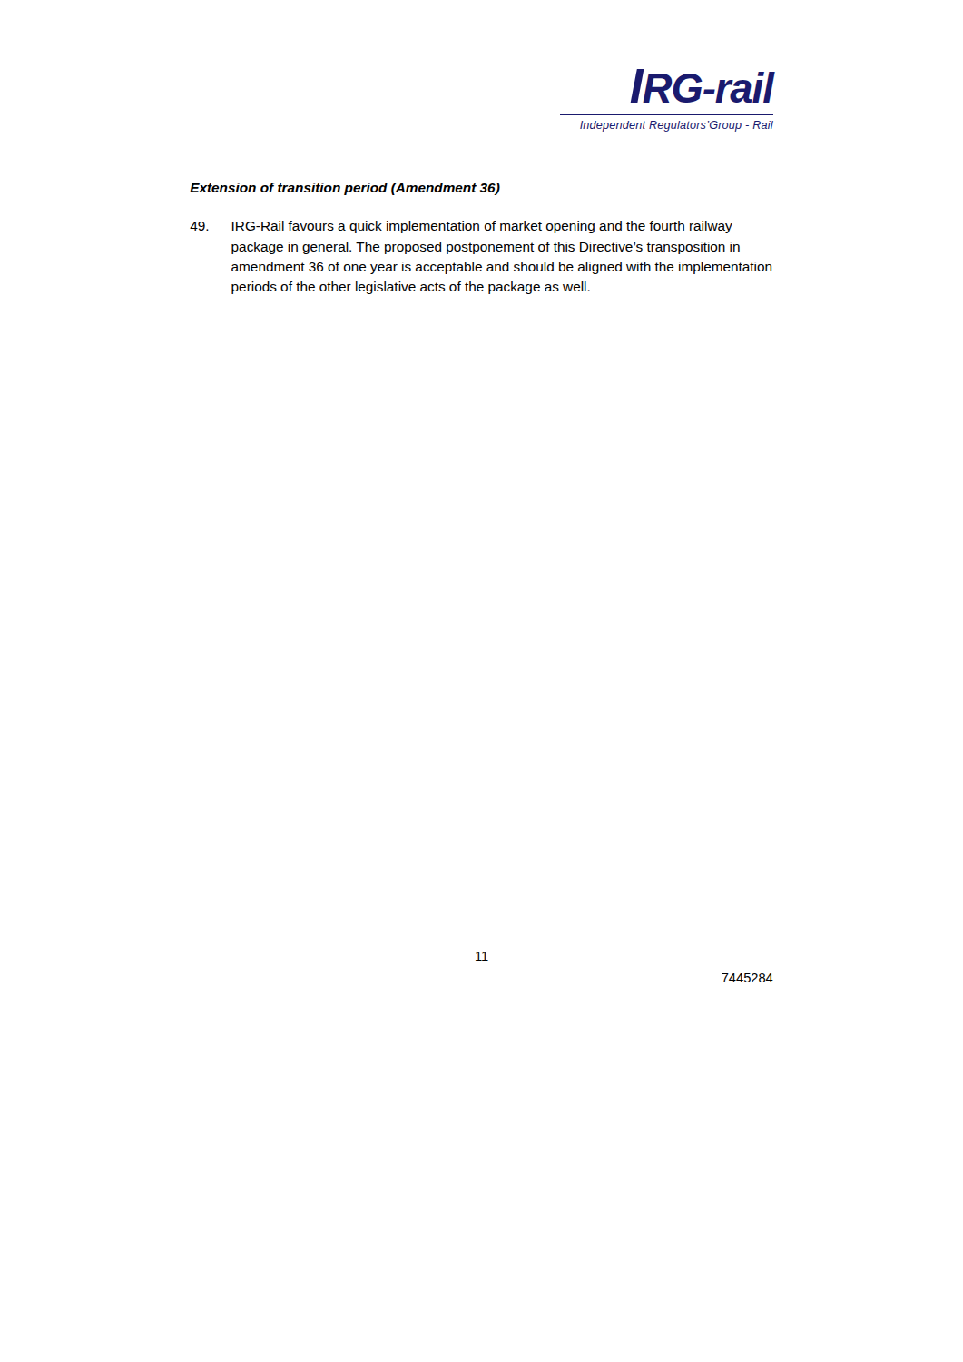IRG-rail
Independent Regulators’Group - Rail
Extension of transition period (Amendment 36)
IRG-Rail favours a quick implementation of market opening and the fourth railway package in general. The proposed postponement of this Directive’s transposition in amendment 36 of one year is acceptable and should be aligned with the implementation periods of the other legislative acts of the package as well.
11
7445284